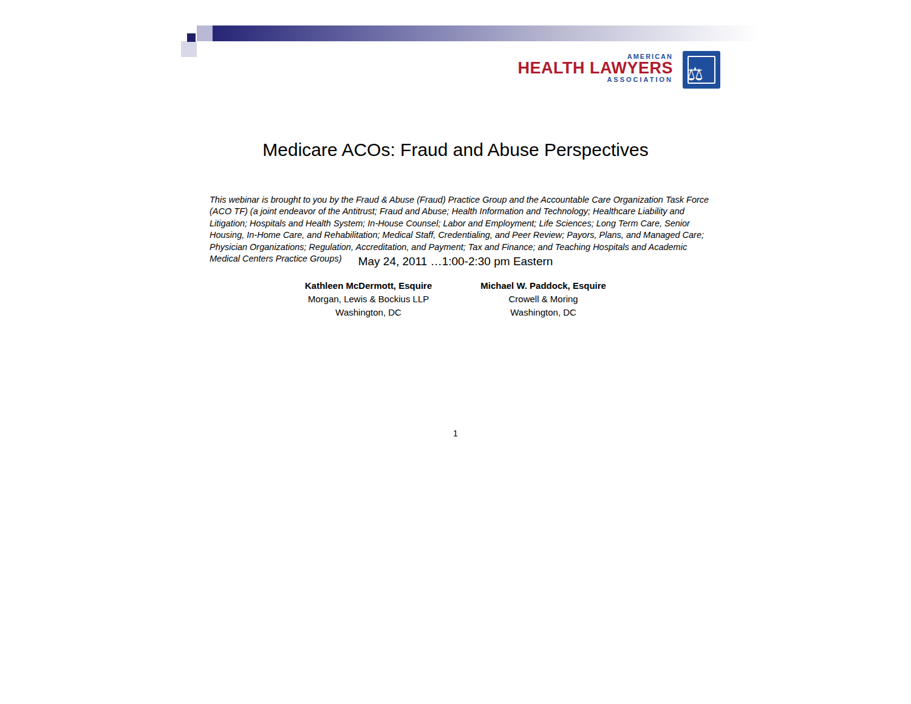⚖
AMERICAN
HEALTH LAWYERS
ASSOCIATION
Medicare ACOs: Fraud and Abuse Perspectives
This webinar is brought to you by the Fraud & Abuse (Fraud) Practice Group and the Accountable Care Organization Task Force (ACO TF) (a joint endeavor of the Antitrust; Fraud and Abuse; Health Information and Technology; Healthcare Liability and Litigation; Hospitals and Health System; In-House Counsel; Labor and Employment; Life Sciences; Long Term Care, Senior Housing, In-Home Care, and Rehabilitation; Medical Staff, Credentialing, and Peer Review; Payors, Plans, and Managed Care; Physician Organizations; Regulation, Accreditation, and Payment; Tax and Finance; and Teaching Hospitals and Academic Medical Centers Practice Groups)
May 24, 2011 …1:00-2:30 pm Eastern
| Kathleen McDermott, Esquire Morgan, Lewis & Bockius LLP Washington, DC | Michael W. Paddock, Esquire Crowell & Moring Washington, DC |
1